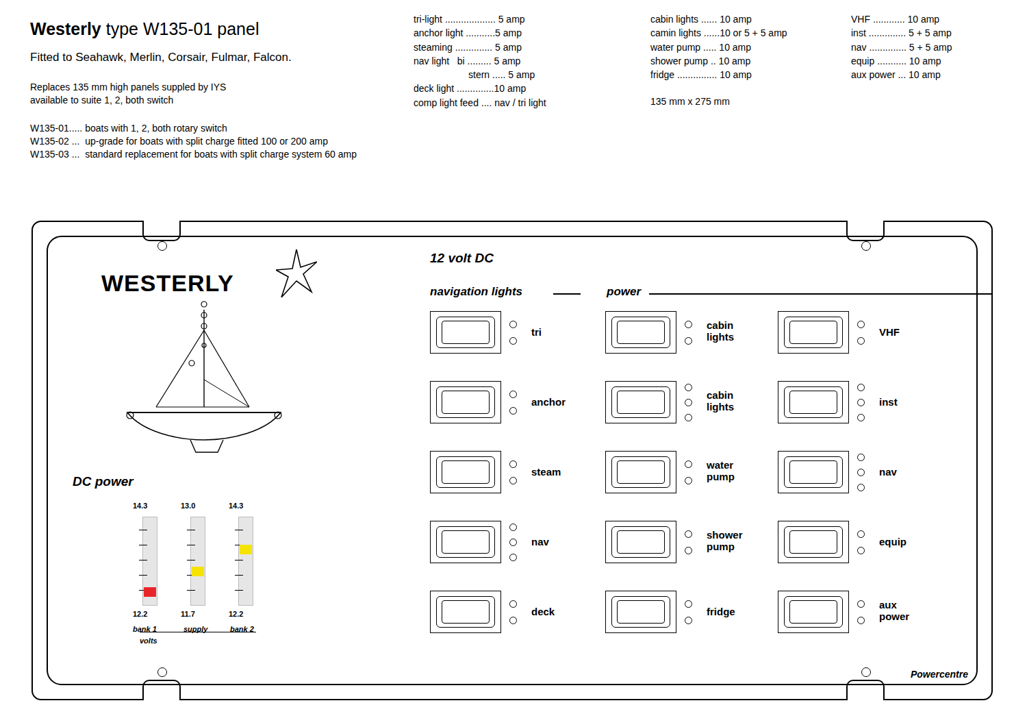Westerly type W135-01 panel
Fitted to Seahawk, Merlin, Corsair, Fulmar, Falcon.
Replaces 135 mm high panels suppled by IYS
available to suite 1, 2, both switch
W135-01..... boats with 1, 2, both rotary switch
W135-02 ... up-grade for boats with split charge fitted 100 or 200 amp
W135-03 ... standard replacement for boats with split charge system 60 amp
tri-light ................... 5 amp
anchor light ...........5 amp
steaming .............. 5 amp
nav light bi ......... 5 amp
stern ..... 5 amp
deck light ..............10 amp
comp light feed .... nav / tri light
cabin lights ...... 10 amp
camin lights ......10 or 5 + 5 amp
water pump ..... 10 amp
shower pump .. 10 amp
fridge ............... 10 amp
VHF ............ 10 amp
inst .............. 5 + 5 amp
nav .............. 5 + 5 amp
equip ........... 10 amp
aux power ... 10 amp
135 mm x 275 mm
WESTERLY
DC power
14.3
12.2
bank 1
13.0
11.7
supply
14.3
12.2
bank 2
volts
12 volt DC
navigation lights
power
tri
anchor
steam
nav
deck
cabin
lights
cabin
lights
water
pump
shower
pump
fridge
VHF
inst
nav
equip
aux
power
Powercentre